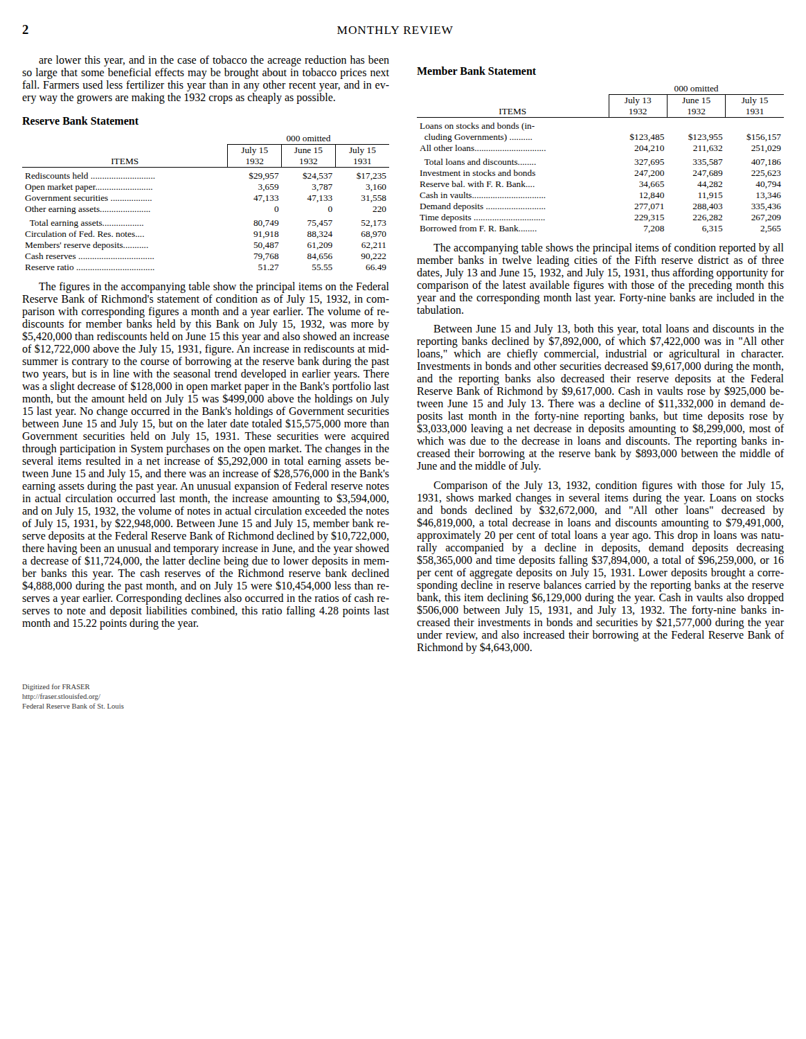2
MONTHLY REVIEW
are lower this year, and in the case of tobacco the acreage reduction has been so large that some beneficial effects may be brought about in tobacco prices next fall. Farmers used less fertilizer this year than in any other recent year, and in every way the growers are making the 1932 crops as cheaply as possible.
Reserve Bank Statement
| | 000 omitted |
| ITEMS | July 15 1932 | June 15 1932 | July 15 1931 |
| Rediscounts held ............................ | $29,957 | $24,537 | $17,235 |
| Open market paper......................... | 3,659 | 3,787 | 3,160 |
| Government securities .................. | 47,133 | 47,133 | 31,558 |
| Other earning assets...................... | 0 | 0 | 220 |
| Total earning assets.................. | 80,749 | 75,457 | 52,173 |
| Circulation of Fed. Res. notes.... | 91,918 | 88,324 | 68,970 |
| Members' reserve deposits........... | 50,487 | 61,209 | 62,211 |
| Cash reserves ................................. | 79,768 | 84,656 | 90,222 |
| Reserve ratio .................................. | 51.27 | 55.55 | 66.49 |
The figures in the accompanying table show the principal items on the Federal Reserve Bank of Richmond's statement of condition as of July 15, 1932, in comparison with corresponding figures a month and a year earlier. The volume of rediscounts for member banks held by this Bank on July 15, 1932, was more by $5,420,000 than rediscounts held on June 15 this year and also showed an increase of $12,722,000 above the July 15, 1931, figure. An increase in rediscounts at midsummer is contrary to the course of borrowing at the reserve bank during the past two years, but is in line with the seasonal trend developed in earlier years. There was a slight decrease of $128,000 in open market paper in the Bank's portfolio last month, but the amount held on July 15 was $499,000 above the holdings on July 15 last year. No change occurred in the Bank's holdings of Government securities between June 15 and July 15, but on the later date totaled $15,575,000 more than Government securities held on July 15, 1931. These securities were acquired through participation in System purchases on the open market. The changes in the several items resulted in a net increase of $5,292,000 in total earning assets between June 15 and July 15, and there was an increase of $28,576,000 in the Bank's earning assets during the past year. An unusual expansion of Federal reserve notes in actual circulation occurred last month, the increase amounting to $3,594,000, and on July 15, 1932, the volume of notes in actual circulation exceeded the notes of July 15, 1931, by $22,948,000. Between June 15 and July 15, member bank reserve deposits at the Federal Reserve Bank of Richmond declined by $10,722,000, there having been an unusual and temporary increase in June, and the year showed a decrease of $11,724,000, the latter decline being due to lower deposits in member banks this year. The cash reserves of the Richmond reserve bank declined $4,888,000 during the past month, and on July 15 were $10,454,000 less than reserves a year earlier. Corresponding declines also occurred in the ratios of cash reserves to note and deposit liabilities combined, this ratio falling 4.28 points last month and 15.22 points during the year.
Member Bank Statement
| | 000 omitted |
| ITEMS | July 13 1932 | June 15 1932 | July 15 1931 |
| Loans on stocks and bonds (in- | | | |
| cluding Governments) .......... | $123,485 | $123,955 | $156,157 |
| All other loans............................... | 204,210 | 211,632 | 251,029 |
| Total loans and discounts........ | 327,695 | 335,587 | 407,186 |
| Investment in stocks and bonds | 247,200 | 247,689 | 225,623 |
| Reserve bal. with F. R. Bank.... | 34,665 | 44,282 | 40,794 |
| Cash in vaults................................ | 12,840 | 11,915 | 13,346 |
| Demand deposits .......................... | 277,071 | 288,403 | 335,436 |
| Time deposits ............................... | 229,315 | 226,282 | 267,209 |
| Borrowed from F. R. Bank........ | 7,208 | 6,315 | 2,565 |
The accompanying table shows the principal items of condition reported by all member banks in twelve leading cities of the Fifth reserve district as of three dates, July 13 and June 15, 1932, and July 15, 1931, thus affording opportunity for comparison of the latest available figures with those of the preceding month this year and the corresponding month last year. Forty-nine banks are included in the tabulation.
Between June 15 and July 13, both this year, total loans and discounts in the reporting banks declined by $7,892,000, of which $7,422,000 was in "All other loans," which are chiefly commercial, industrial or agricultural in character. Investments in bonds and other securities decreased $9,617,000 during the month, and the reporting banks also decreased their reserve deposits at the Federal Reserve Bank of Richmond by $9,617,000. Cash in vaults rose by $925,000 between June 15 and July 13. There was a decline of $11,332,000 in demand deposits last month in the forty-nine reporting banks, but time deposits rose by $3,033,000 leaving a net decrease in deposits amounting to $8,299,000, most of which was due to the decrease in loans and discounts. The reporting banks increased their borrowing at the reserve bank by $893,000 between the middle of June and the middle of July.
Comparison of the July 13, 1932, condition figures with those for July 15, 1931, shows marked changes in several items during the year. Loans on stocks and bonds declined by $32,672,000, and "All other loans" decreased by $46,819,000, a total decrease in loans and discounts amounting to $79,491,000, approximately 20 per cent of total loans a year ago. This drop in loans was naturally accompanied by a decline in deposits, demand deposits decreasing $58,365,000 and time deposits falling $37,894,000, a total of $96,259,000, or 16 per cent of aggregate deposits on July 15, 1931. Lower deposits brought a corresponding decline in reserve balances carried by the reporting banks at the reserve bank, this item declining $6,129,000 during the year. Cash in vaults also dropped $506,000 between July 15, 1931, and July 13, 1932. The forty-nine banks increased their investments in bonds and securities by $21,577,000 during the year under review, and also increased their borrowing at the Federal Reserve Bank of Richmond by $4,643,000.
Digitized for FRASER
http://fraser.stlouisfed.org/
Federal Reserve Bank of St. Louis